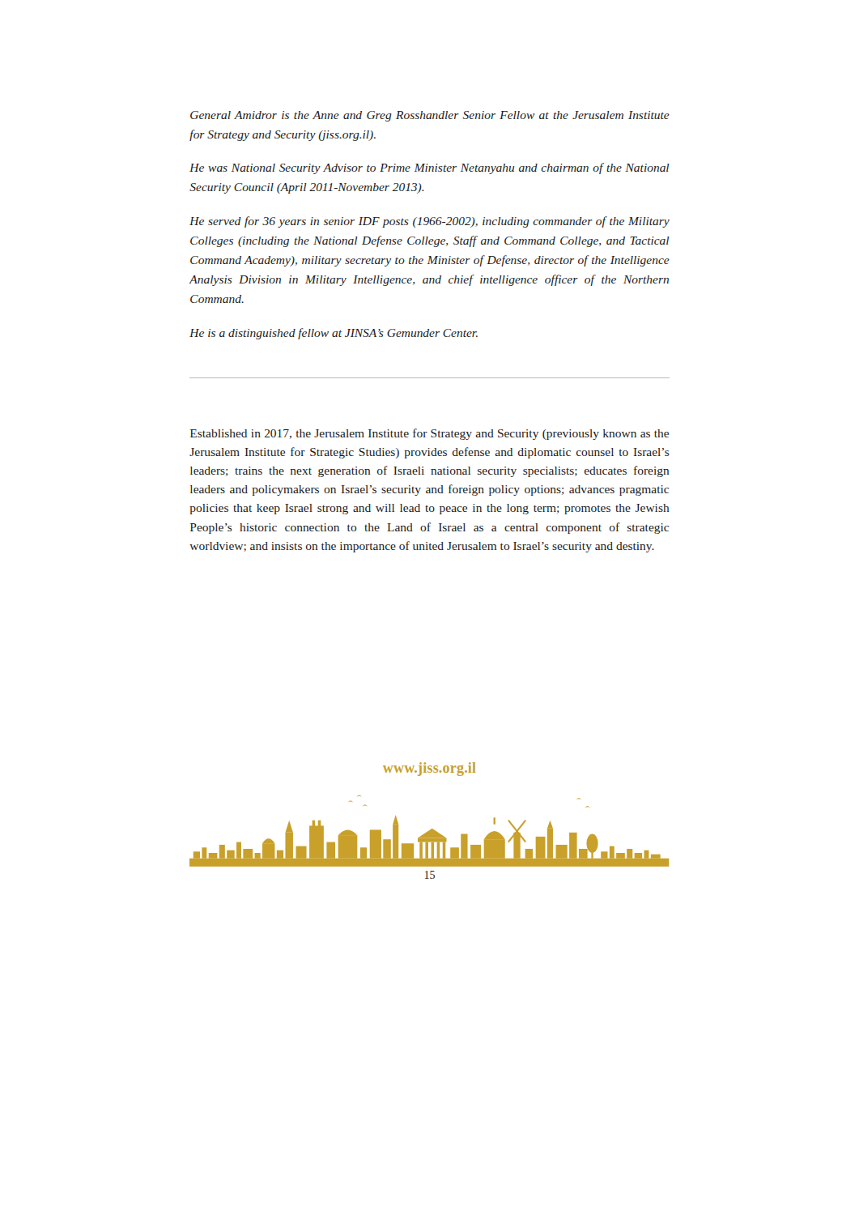General Amidror is the Anne and Greg Rosshandler Senior Fellow at the Jerusalem Institute for Strategy and Security (jiss.org.il).
He was National Security Advisor to Prime Minister Netanyahu and chairman of the National Security Council (April 2011-November 2013).
He served for 36 years in senior IDF posts (1966-2002), including commander of the Military Colleges (including the National Defense College, Staff and Command College, and Tactical Command Academy), military secretary to the Minister of Defense, director of the Intelligence Analysis Division in Military Intelligence, and chief intelligence officer of the Northern Command.
He is a distinguished fellow at JINSA’s Gemunder Center.
Established in 2017, the Jerusalem Institute for Strategy and Security (previously known as the Jerusalem Institute for Strategic Studies) provides defense and diplomatic counsel to Israel’s leaders; trains the next generation of Israeli national security specialists; educates foreign leaders and policymakers on Israel’s security and foreign policy options; advances pragmatic policies that keep Israel strong and will lead to peace in the long term; promotes the Jewish People’s historic connection to the Land of Israel as a central component of strategic worldview; and insists on the importance of united Jerusalem to Israel’s security and destiny.
www.jiss.org.il
15